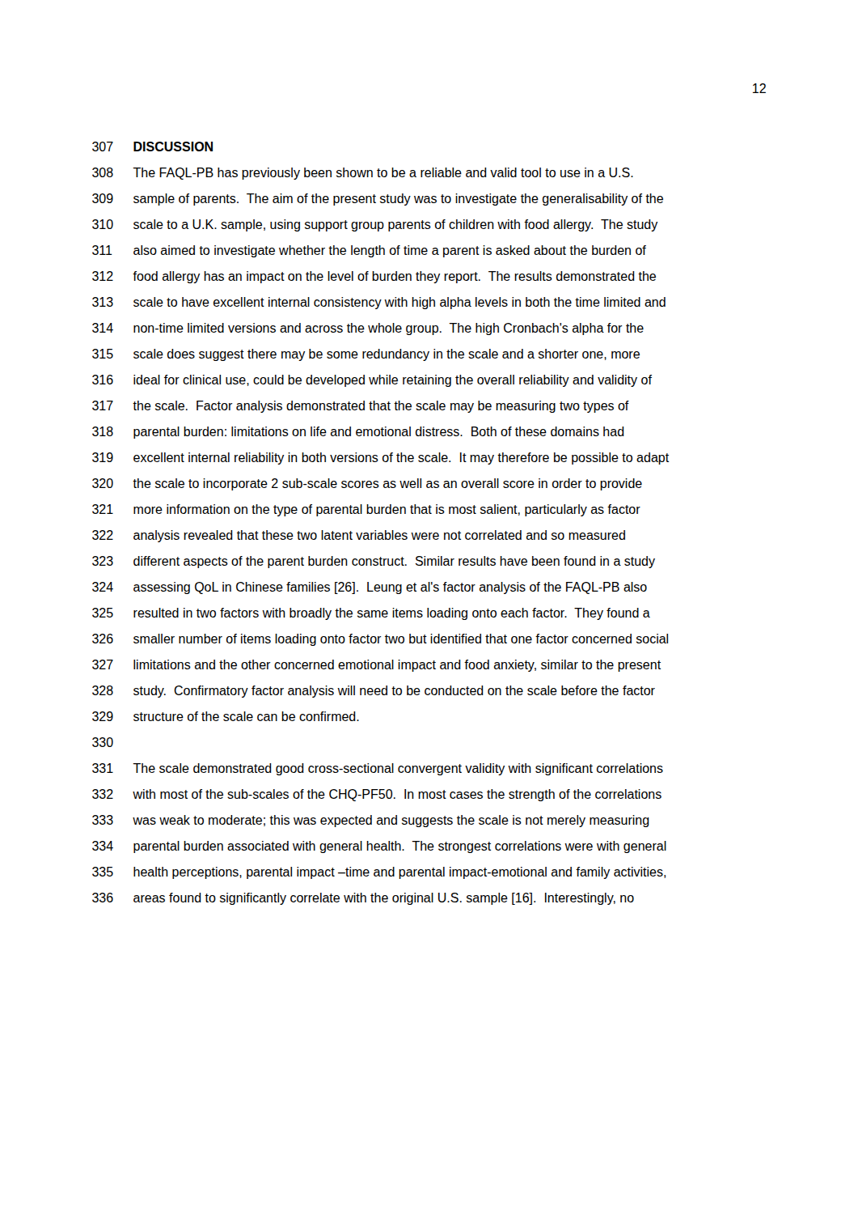12
DISCUSSION
The FAQL-PB has previously been shown to be a reliable and valid tool to use in a U.S.
sample of parents. The aim of the present study was to investigate the generalisability of the
scale to a U.K. sample, using support group parents of children with food allergy. The study
also aimed to investigate whether the length of time a parent is asked about the burden of
food allergy has an impact on the level of burden they report. The results demonstrated the
scale to have excellent internal consistency with high alpha levels in both the time limited and
non-time limited versions and across the whole group. The high Cronbach's alpha for the
scale does suggest there may be some redundancy in the scale and a shorter one, more
ideal for clinical use, could be developed while retaining the overall reliability and validity of
the scale. Factor analysis demonstrated that the scale may be measuring two types of
parental burden: limitations on life and emotional distress. Both of these domains had
excellent internal reliability in both versions of the scale. It may therefore be possible to adapt
the scale to incorporate 2 sub-scale scores as well as an overall score in order to provide
more information on the type of parental burden that is most salient, particularly as factor
analysis revealed that these two latent variables were not correlated and so measured
different aspects of the parent burden construct. Similar results have been found in a study
assessing QoL in Chinese families [26]. Leung et al's factor analysis of the FAQL-PB also
resulted in two factors with broadly the same items loading onto each factor. They found a
smaller number of items loading onto factor two but identified that one factor concerned social
limitations and the other concerned emotional impact and food anxiety, similar to the present
study. Confirmatory factor analysis will need to be conducted on the scale before the factor
structure of the scale can be confirmed.
The scale demonstrated good cross-sectional convergent validity with significant correlations
with most of the sub-scales of the CHQ-PF50. In most cases the strength of the correlations
was weak to moderate; this was expected and suggests the scale is not merely measuring
parental burden associated with general health. The strongest correlations were with general
health perceptions, parental impact –time and parental impact-emotional and family activities,
areas found to significantly correlate with the original U.S. sample [16]. Interestingly, no